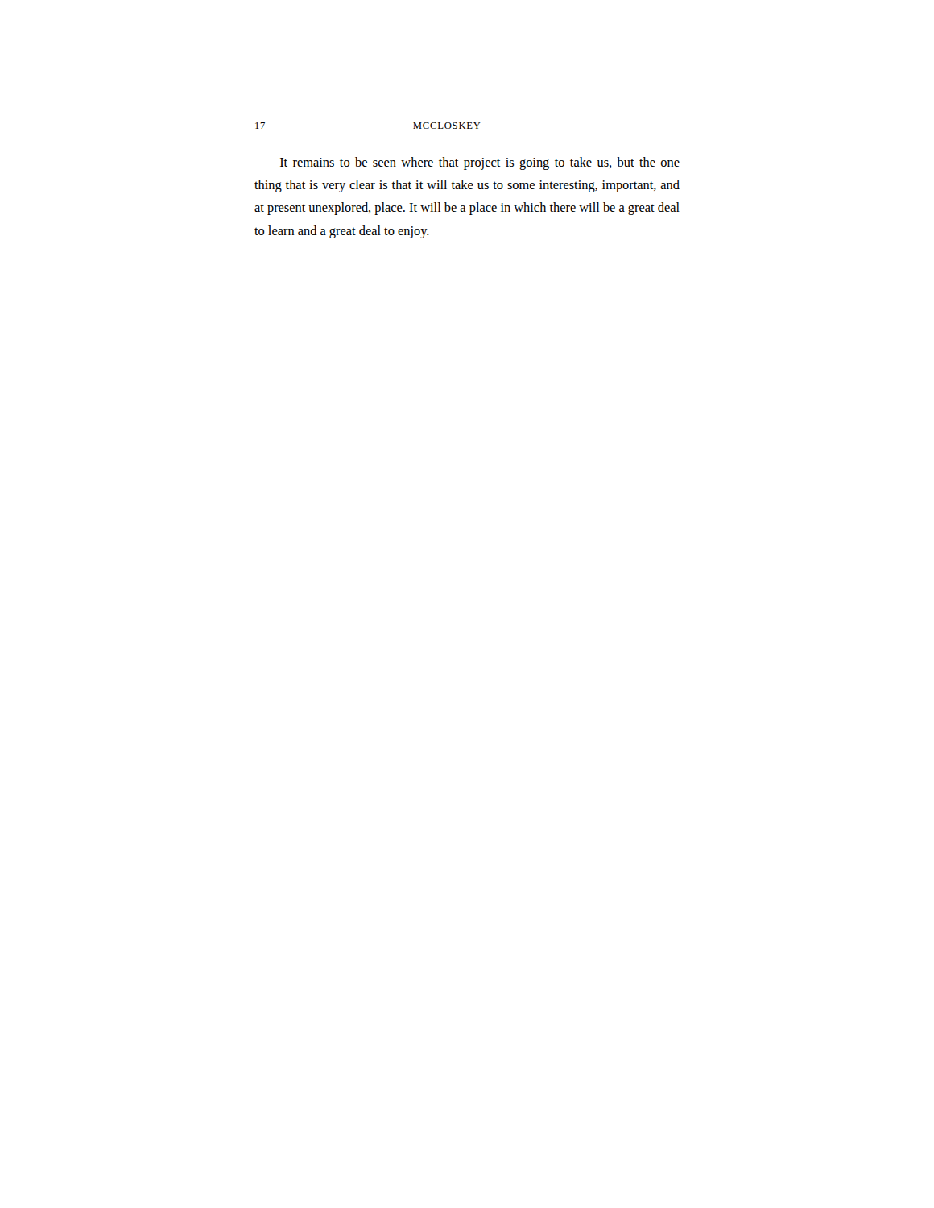17 McCloskey
It remains to be seen where that project is going to take us, but the one thing that is very clear is that it will take us to some interesting, important, and at present unexplored, place. It will be a place in which there will be a great deal to learn and a great deal to enjoy.